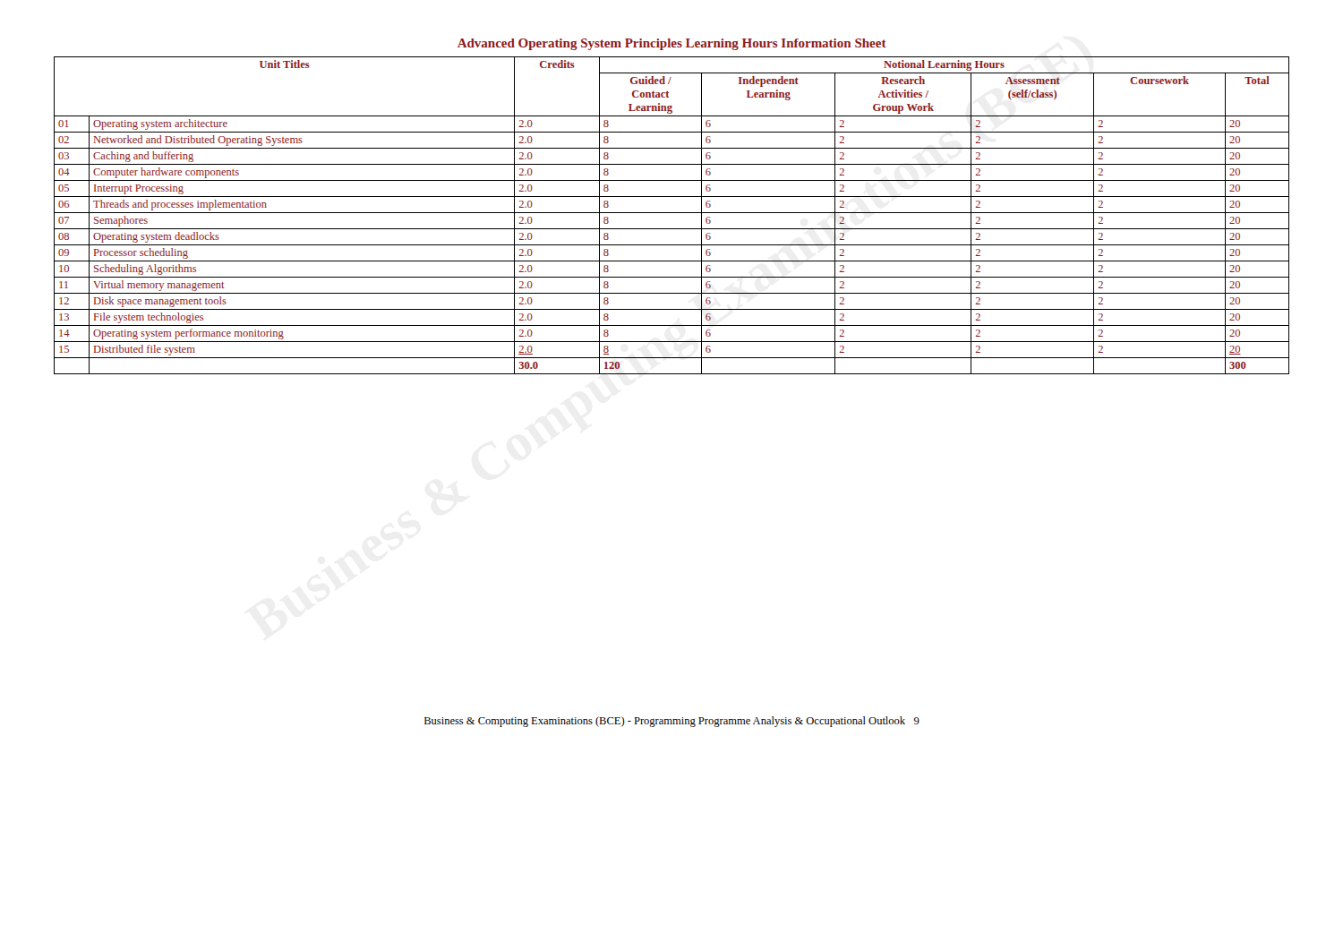Business & Computing Examinations (BCE)
Advanced Operating System Principles Learning Hours Information Sheet
| Unit Titles | Credits | Notional Learning Hours |
| --- | --- | --- |
| Guided / Contact Learning | Independent Learning | Research Activities / Group Work | Assessment (self/class) | Coursework | Total |
| 01 | Operating system architecture | 2.0 | 8 | 6 | 2 | 2 | 2 | 20 |
| 02 | Networked and Distributed Operating Systems | 2.0 | 8 | 6 | 2 | 2 | 2 | 20 |
| 03 | Caching and buffering | 2.0 | 8 | 6 | 2 | 2 | 2 | 20 |
| 04 | Computer hardware components | 2.0 | 8 | 6 | 2 | 2 | 2 | 20 |
| 05 | Interrupt Processing | 2.0 | 8 | 6 | 2 | 2 | 2 | 20 |
| 06 | Threads and processes implementation | 2.0 | 8 | 6 | 2 | 2 | 2 | 20 |
| 07 | Semaphores | 2.0 | 8 | 6 | 2 | 2 | 2 | 20 |
| 08 | Operating system deadlocks | 2.0 | 8 | 6 | 2 | 2 | 2 | 20 |
| 09 | Processor scheduling | 2.0 | 8 | 6 | 2 | 2 | 2 | 20 |
| 10 | Scheduling Algorithms | 2.0 | 8 | 6 | 2 | 2 | 2 | 20 |
| 11 | Virtual memory management | 2.0 | 8 | 6 | 2 | 2 | 2 | 20 |
| 12 | Disk space management tools | 2.0 | 8 | 6 | 2 | 2 | 2 | 20 |
| 13 | File system technologies | 2.0 | 8 | 6 | 2 | 2 | 2 | 20 |
| 14 | Operating system performance monitoring | 2.0 | 8 | 6 | 2 | 2 | 2 | 20 |
| 15 | Distributed file system | 2.0 | 8 | 6 | 2 | 2 | 2 | 20 |
| | | 30.0 | 120 | | | | | 300 |
Business & Computing Examinations (BCE) - Programming Programme Analysis & Occupational Outlook 9